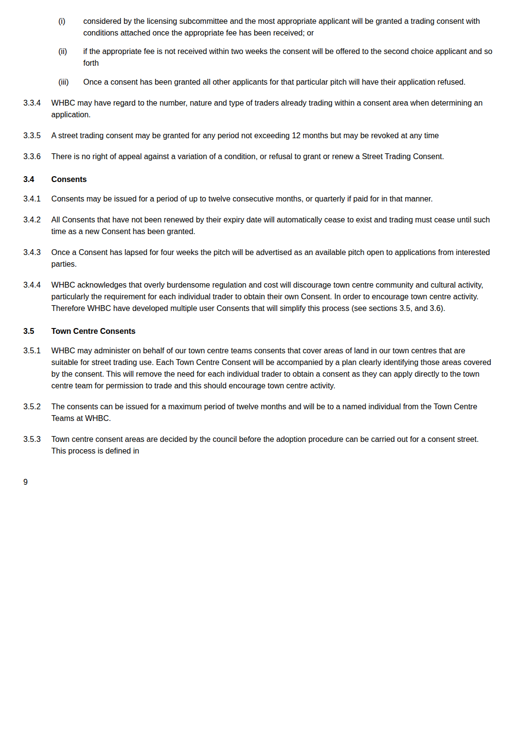(i) considered by the licensing subcommittee and the most appropriate applicant will be granted a trading consent with conditions attached once the appropriate fee has been received; or
(ii) if the appropriate fee is not received within two weeks the consent will be offered to the second choice applicant and so forth
(iii) Once a consent has been granted all other applicants for that particular pitch will have their application refused.
3.3.4 WHBC may have regard to the number, nature and type of traders already trading within a consent area when determining an application.
3.3.5 A street trading consent may be granted for any period not exceeding 12 months but may be revoked at any time
3.3.6 There is no right of appeal against a variation of a condition, or refusal to grant or renew a Street Trading Consent.
3.4 Consents
3.4.1 Consents may be issued for a period of up to twelve consecutive months, or quarterly if paid for in that manner.
3.4.2 All Consents that have not been renewed by their expiry date will automatically cease to exist and trading must cease until such time as a new Consent has been granted.
3.4.3 Once a Consent has lapsed for four weeks the pitch will be advertised as an available pitch open to applications from interested parties.
3.4.4 WHBC acknowledges that overly burdensome regulation and cost will discourage town centre community and cultural activity, particularly the requirement for each individual trader to obtain their own Consent. In order to encourage town centre activity. Therefore WHBC have developed multiple user Consents that will simplify this process (see sections 3.5, and 3.6).
3.5 Town Centre Consents
3.5.1 WHBC may administer on behalf of our town centre teams consents that cover areas of land in our town centres that are suitable for street trading use. Each Town Centre Consent will be accompanied by a plan clearly identifying those areas covered by the consent. This will remove the need for each individual trader to obtain a consent as they can apply directly to the town centre team for permission to trade and this should encourage town centre activity.
3.5.2 The consents can be issued for a maximum period of twelve months and will be to a named individual from the Town Centre Teams at WHBC.
3.5.3 Town centre consent areas are decided by the council before the adoption procedure can be carried out for a consent street. This process is defined in
9